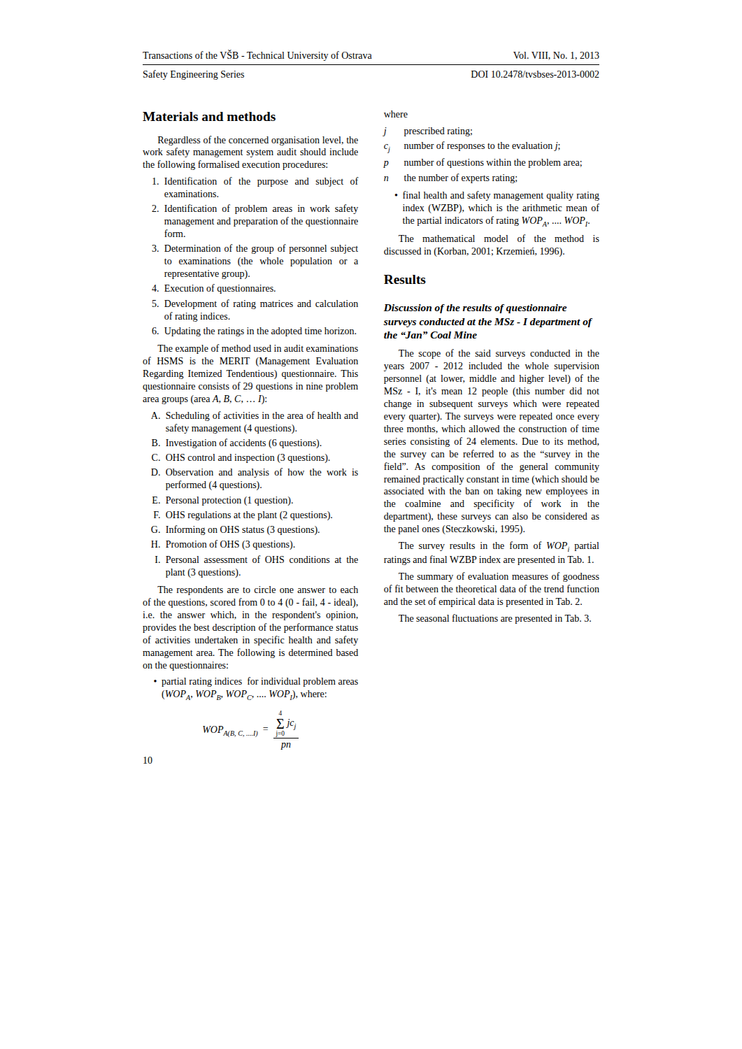Transactions of the VŠB - Technical University of Ostrava Vol. VIII, No. 1, 2013
Safety Engineering Series DOI 10.2478/tvsbses-2013-0002
Materials and methods
Regardless of the concerned organisation level, the work safety management system audit should include the following formalised execution procedures:
Identification of the purpose and subject of examinations.
Identification of problem areas in work safety management and preparation of the questionnaire form.
Determination of the group of personnel subject to examinations (the whole population or a representative group).
Execution of questionnaires.
Development of rating matrices and calculation of rating indices.
Updating the ratings in the adopted time horizon.
The example of method used in audit examinations of HSMS is the MERIT (Management Evaluation Regarding Itemized Tendentious) questionnaire. This questionnaire consists of 29 questions in nine problem area groups (area A, B, C, … I):
Scheduling of activities in the area of health and safety management (4 questions).
Investigation of accidents (6 questions).
OHS control and inspection (3 questions).
Observation and analysis of how the work is performed (4 questions).
Personal protection (1 question).
OHS regulations at the plant (2 questions).
Informing on OHS status (3 questions).
Promotion of OHS (3 questions).
Personal assessment of OHS conditions at the plant (3 questions).
The respondents are to circle one answer to each of the questions, scored from 0 to 4 (0 - fail, 4 - ideal), i.e. the answer which, in the respondent's opinion, provides the best description of the performance status of activities undertaken in specific health and safety management area. The following is determined based on the questionnaires:
partial rating indices for individual problem areas (WOPA, WOPB, WOPC, .... WOPI), where:
WOPA(B, C, ....I) = 4 Σj=0 jcj pn
where
j
prescribed rating;
cj
number of responses to the evaluation j;
p
number of questions within the problem area;
n
the number of experts rating;
final health and safety management quality rating index (WZBP), which is the arithmetic mean of the partial indicators of rating WOPA, .... WOPI.
The mathematical model of the method is discussed in (Korban, 2001; Krzemień, 1996).
Results
Discussion of the results of questionnaire surveys conducted at the MSz - I department of the “Jan” Coal Mine
The scope of the said surveys conducted in the years 2007 - 2012 included the whole supervision personnel (at lower, middle and higher level) of the MSz - I, it's mean 12 people (this number did not change in subsequent surveys which were repeated every quarter). The surveys were repeated once every three months, which allowed the construction of time series consisting of 24 elements. Due to its method, the survey can be referred to as the “survey in the field”. As composition of the general community remained practically constant in time (which should be associated with the ban on taking new employees in the coalmine and specificity of work in the department), these surveys can also be considered as the panel ones (Steczkowski, 1995).
The survey results in the form of WOPi partial ratings and final WZBP index are presented in Tab. 1.
The summary of evaluation measures of goodness of fit between the theoretical data of the trend function and the set of empirical data is presented in Tab. 2.
The seasonal fluctuations are presented in Tab. 3.
10